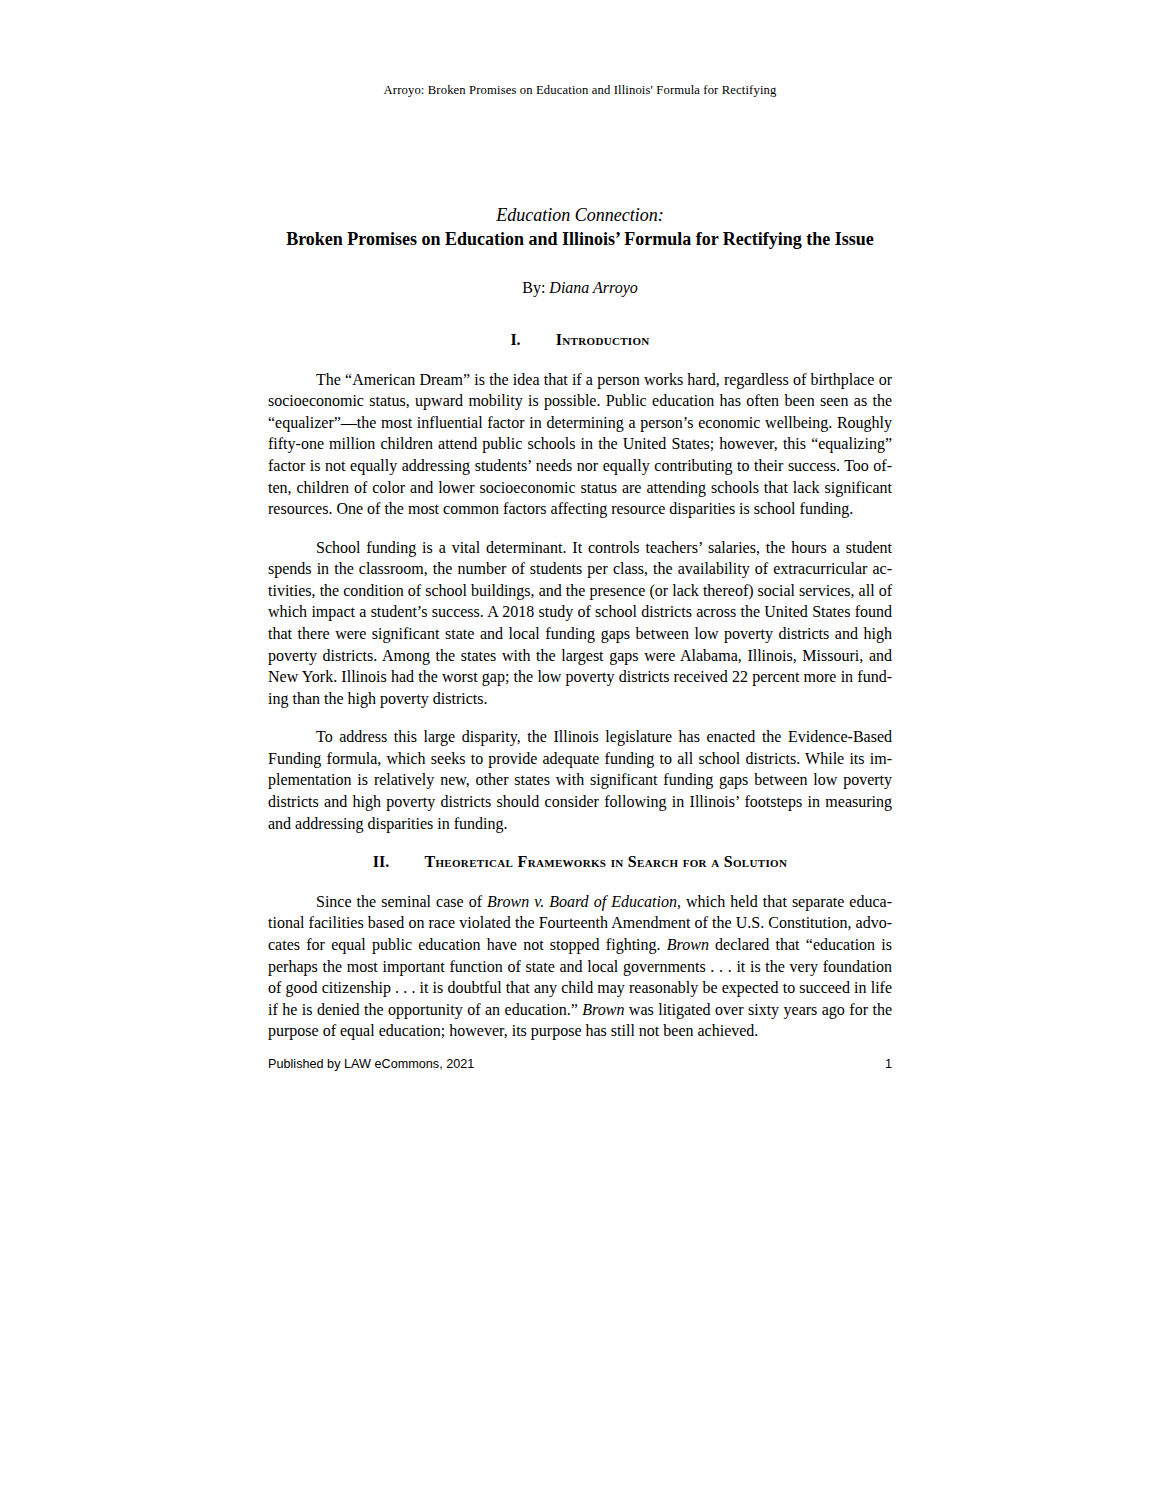Arroyo: Broken Promises on Education and Illinois' Formula for Rectifying
Education Connection: Broken Promises on Education and Illinois’ Formula for Rectifying the Issue
By: Diana Arroyo
I. Introduction
The “American Dream” is the idea that if a person works hard, regardless of birthplace or socioeconomic status, upward mobility is possible. Public education has often been seen as the “equalizer”—the most influential factor in determining a person’s economic wellbeing. Roughly fifty-one million children attend public schools in the United States; however, this “equalizing” factor is not equally addressing students’ needs nor equally contributing to their success. Too often, children of color and lower socioeconomic status are attending schools that lack significant resources. One of the most common factors affecting resource disparities is school funding.
School funding is a vital determinant. It controls teachers’ salaries, the hours a student spends in the classroom, the number of students per class, the availability of extracurricular activities, the condition of school buildings, and the presence (or lack thereof) social services, all of which impact a student’s success. A 2018 study of school districts across the United States found that there were significant state and local funding gaps between low poverty districts and high poverty districts. Among the states with the largest gaps were Alabama, Illinois, Missouri, and New York. Illinois had the worst gap; the low poverty districts received 22 percent more in funding than the high poverty districts.
To address this large disparity, the Illinois legislature has enacted the Evidence-Based Funding formula, which seeks to provide adequate funding to all school districts. While its implementation is relatively new, other states with significant funding gaps between low poverty districts and high poverty districts should consider following in Illinois’ footsteps in measuring and addressing disparities in funding.
II. Theoretical Frameworks in Search for a Solution
Since the seminal case of Brown v. Board of Education, which held that separate educational facilities based on race violated the Fourteenth Amendment of the U.S. Constitution, advocates for equal public education have not stopped fighting. Brown declared that “education is perhaps the most important function of state and local governments . . . it is the very foundation of good citizenship . . . it is doubtful that any child may reasonably be expected to succeed in life if he is denied the opportunity of an education.” Brown was litigated over sixty years ago for the purpose of equal education; however, its purpose has still not been achieved.
Published by LAW eCommons, 2021
1